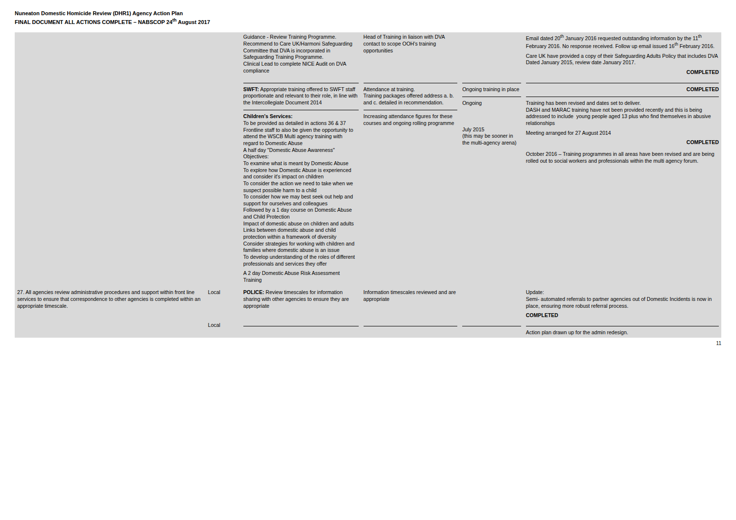Nuneaton Domestic Homicide Review (DHR1) Agency Action Plan
FINAL DOCUMENT ALL ACTIONS COMPLETE – NABSCOP 24th August 2017
| | | Guidance - Review Training Programme. Recommend to Care UK/Harmoni Safeguarding Committee that DVA is incorporated in Safeguarding Training Programme. Clinical Lead to complete NICE Audit on DVA compliance | Head of Training in liaison with DVA contact to scope OOH's training opportunities | | Email dated 20 th January 2016 requested outstanding information by the 11 th February 2016. No response received. Follow up email issued 16 th February 2016. Care UK have provided a copy of their Safeguarding Adults Policy that includes DVA Dated January 2015, review date January 2017. COMPLETED |
| | | SWFT: Appropriate training offered to SWFT staff proportionate and relevant to their role, in line with the Intercollegiate Document 2014 Children's Services: To be provided as detailed in actions 36 & 37 Frontline staff to also be given the opportunity to attend the WSCB Multi agency training with regard to Domestic Abuse A half day "Domestic Abuse Awareness" Objectives: To examine what is meant by Domestic Abuse To explore how Domestic Abuse is experienced and consider it's impact on children To consider the action we need to take when we suspect possible harm to a child To consider how we may best seek out help and support for ourselves and colleagues Followed by a 1 day course on Domestic Abuse and Child Protection Impact of domestic abuse on children and adults Links between domestic abuse and child protection within a framework of diversity Consider strategies for working with children and families where domestic abuse is an issue To develop understanding of the roles of different professionals and services they offer A 2 day Domestic Abuse Risk Assessment Training | Attendance at training. Training packages offered address a. b. and c. detailed in recommendation. Increasing attendance figures for these courses and ongoing rolling programme | Ongoing training in place Ongoing July 2015 (this may be sooner in the multi-agency arena) | COMPLETED Training has been revised and dates set to deliver. DASH and MARAC training have not been provided recently and this is being addressed to include young people aged 13 plus who find themselves in abusive relationships Meeting arranged for 27 August 2014 COMPLETED October 2016 – Training programmes in all areas have been revised and are being rolled out to social workers and professionals within the multi agency forum. |
| 27. All agencies review administrative procedures and support within front line services to ensure that correspondence to other agencies is completed within an appropriate timescale. | Local | POLICE: Review timescales for information sharing with other agencies to ensure they are appropriate | Information timescales reviewed and are appropriate | | Update: Semi- automated referrals to partner agencies out of Domestic Incidents is now in place, ensuring more robust referral process. COMPLETED |
| Local | | | | Action plan drawn up for the admin redesign. |
11